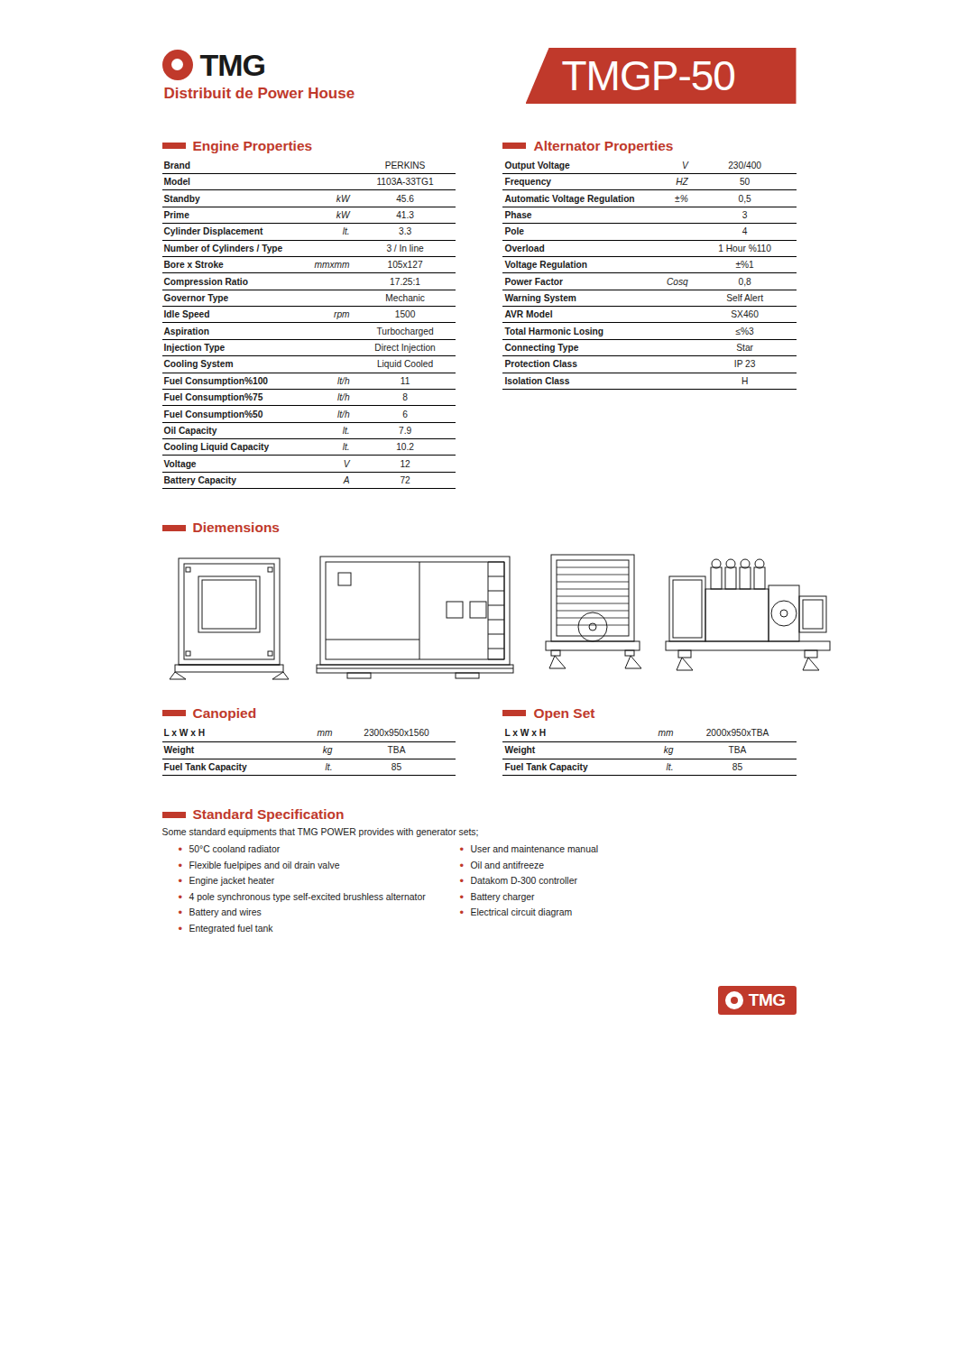TMG
Distribuit de Power House
TMGP-50
Engine Properties
| Brand | | PERKINS |
| Model | | 1103A-33TG1 |
| Standby | kW | 45.6 |
| Prime | kW | 41.3 |
| Cylinder Displacement | lt. | 3.3 |
| Number of Cylinders / Type | | 3 / In line |
| Bore x Stroke | mmxmm | 105x127 |
| Compression Ratio | | 17.25:1 |
| Governor Type | | Mechanic |
| Idle Speed | rpm | 1500 |
| Aspiration | | Turbocharged |
| Injection Type | | Direct Injection |
| Cooling System | | Liquid Cooled |
| Fuel Consumption%100 | lt/h | 11 |
| Fuel Consumption%75 | lt/h | 8 |
| Fuel Consumption%50 | lt/h | 6 |
| Oil Capacity | lt. | 7.9 |
| Cooling Liquid Capacity | lt. | 10.2 |
| Voltage | V | 12 |
| Battery Capacity | A | 72 |
Alternator Properties
| Output Voltage | V | 230/400 |
| Frequency | HZ | 50 |
| Automatic Voltage Regulation | ±% | 0,5 |
| Phase | | 3 |
| Pole | | 4 |
| Overload | | 1 Hour %110 |
| Voltage Regulation | | ±%1 |
| Power Factor | Cosq | 0,8 |
| Warning System | | Self Alert |
| AVR Model | | SX460 |
| Total Harmonic Losing | | ≤%3 |
| Connecting Type | | Star |
| Protection Class | | IP 23 |
| Isolation Class | | H |
Diemensions
Canopied
| L x W x H | mm | 2300x950x1560 |
| Weight | kg | TBA |
| Fuel Tank Capacity | lt. | 85 |
Open Set
| L x W x H | mm | 2000x950xTBA |
| Weight | kg | TBA |
| Fuel Tank Capacity | lt. | 85 |
Standard Specification
Some standard equipments that TMG POWER provides with generator sets;
50°C cooland radiator
Flexible fuelpipes and oil drain valve
Engine jacket heater
4 pole synchronous type self-excited brushless alternator
Battery and wires
Entegrated fuel tank
User and maintenance manual
Oil and antifreeze
Datakom D-300 controller
Battery charger
Electrical circuit diagram
TMG